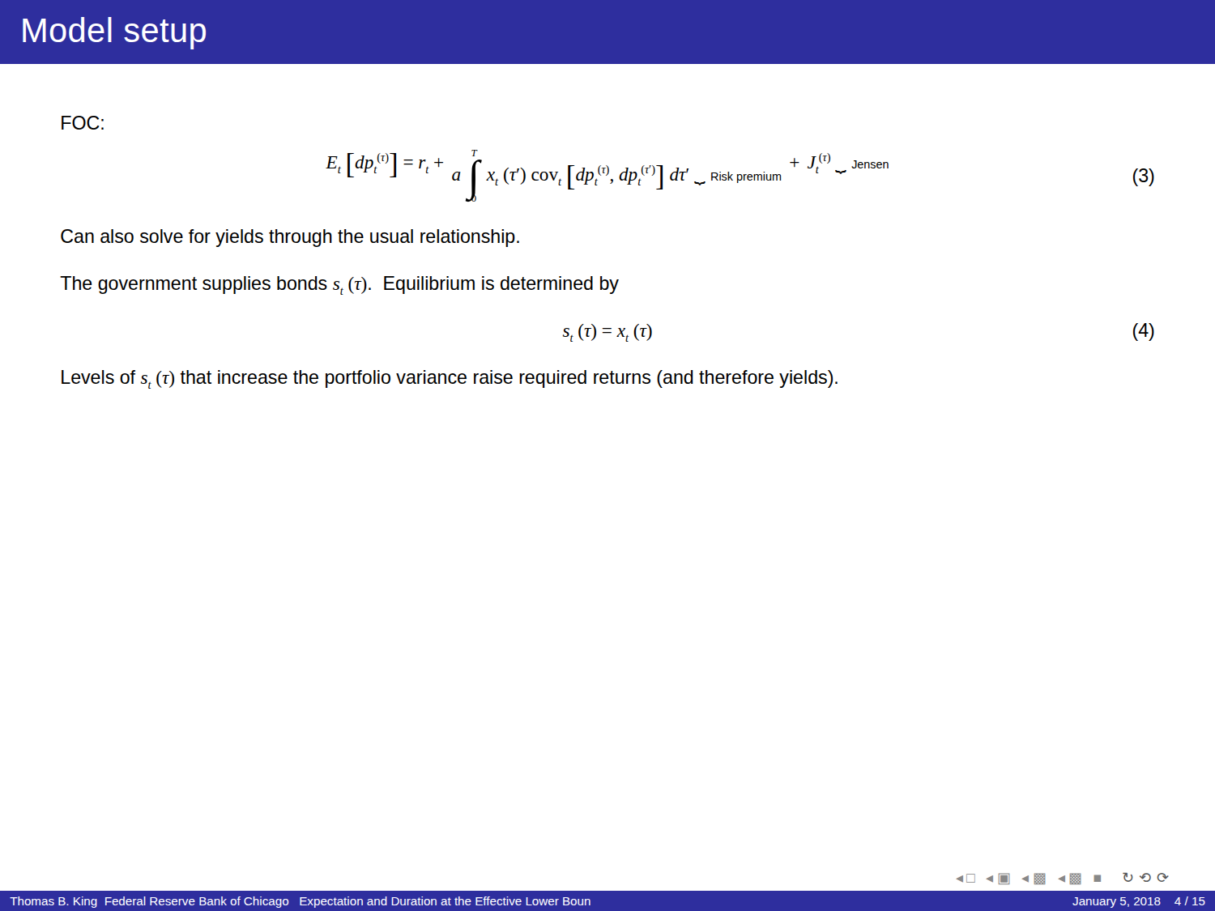Model setup
FOC:
Et [dpt(τ)] = rt + a T ∫ 0 xt (τ′) covt [dpt(τ), dpt(τ′)] dτ′ ⏟ Risk premium + Jt(τ) ⏟ Jensen
(3)
Can also solve for yields through the usual relationship.
The government supplies bonds st (τ). Equilibrium is determined by
st (τ) = xt (τ)
(4)
Levels of st (τ) that increase the portfolio variance raise required returns (and therefore yields).
◂□ ◂▣ ◂▩ ◂▩ ■ ↻ ⟲ ⟳
Thomas B. King Federal Reserve Bank of Chicago Expectation and Duration at the Effective Lower Boun January 5, 2018 4 / 15